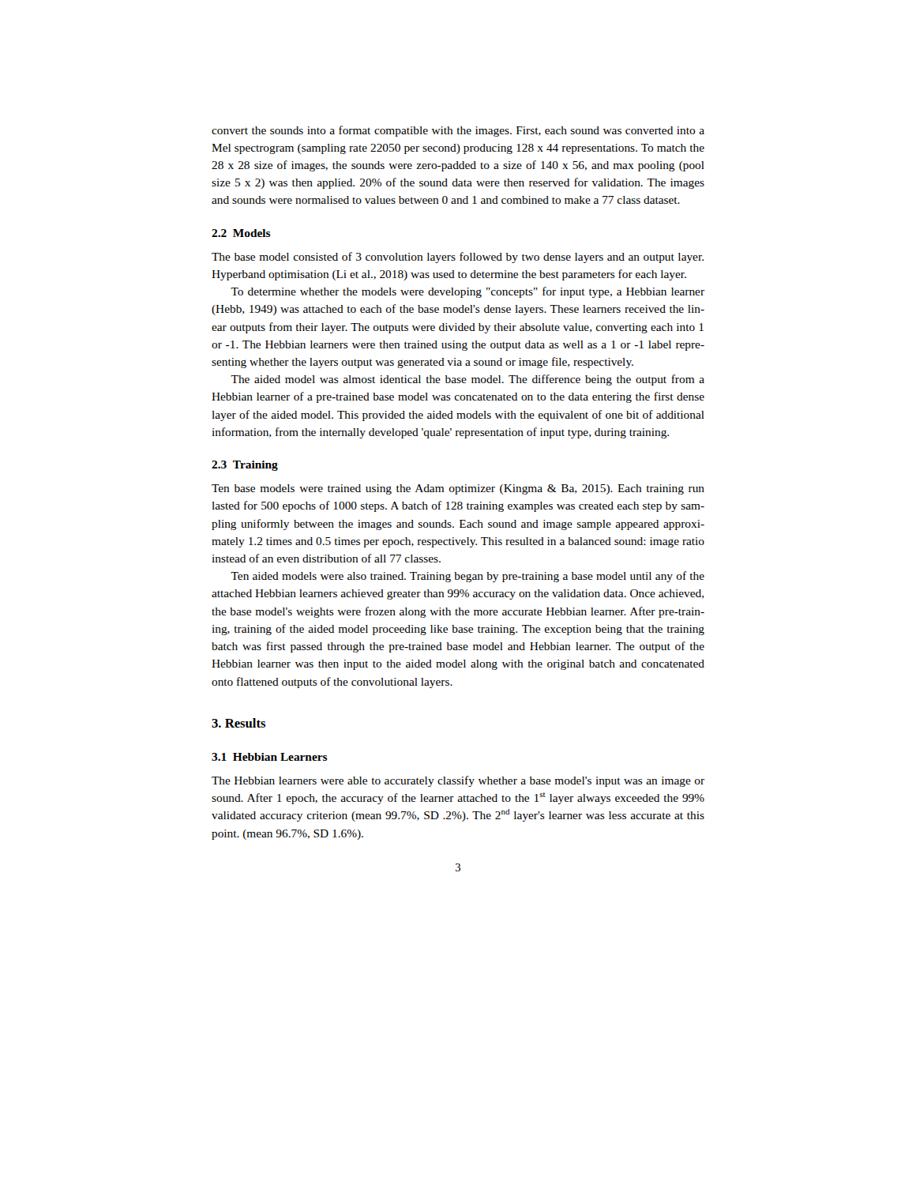convert the sounds into a format compatible with the images. First, each sound was converted into a Mel spectrogram (sampling rate 22050 per second) producing 128 x 44 representations. To match the 28 x 28 size of images, the sounds were zero-padded to a size of 140 x 56, and max pooling (pool size 5 x 2) was then applied. 20% of the sound data were then reserved for validation. The images and sounds were normalised to values between 0 and 1 and combined to make a 77 class dataset.
2.2 Models
The base model consisted of 3 convolution layers followed by two dense layers and an output layer. Hyperband optimisation (Li et al., 2018) was used to determine the best parameters for each layer.
To determine whether the models were developing "concepts" for input type, a Hebbian learner (Hebb, 1949) was attached to each of the base model's dense layers. These learners received the linear outputs from their layer. The outputs were divided by their absolute value, converting each into 1 or -1. The Hebbian learners were then trained using the output data as well as a 1 or -1 label representing whether the layers output was generated via a sound or image file, respectively.
The aided model was almost identical the base model. The difference being the output from a Hebbian learner of a pre-trained base model was concatenated on to the data entering the first dense layer of the aided model. This provided the aided models with the equivalent of one bit of additional information, from the internally developed 'quale' representation of input type, during training.
2.3 Training
Ten base models were trained using the Adam optimizer (Kingma & Ba, 2015). Each training run lasted for 500 epochs of 1000 steps. A batch of 128 training examples was created each step by sampling uniformly between the images and sounds. Each sound and image sample appeared approximately 1.2 times and 0.5 times per epoch, respectively. This resulted in a balanced sound: image ratio instead of an even distribution of all 77 classes.
Ten aided models were also trained. Training began by pre-training a base model until any of the attached Hebbian learners achieved greater than 99% accuracy on the validation data. Once achieved, the base model's weights were frozen along with the more accurate Hebbian learner. After pre-training, training of the aided model proceeding like base training. The exception being that the training batch was first passed through the pre-trained base model and Hebbian learner. The output of the Hebbian learner was then input to the aided model along with the original batch and concatenated onto flattened outputs of the convolutional layers.
3. Results
3.1 Hebbian Learners
The Hebbian learners were able to accurately classify whether a base model's input was an image or sound. After 1 epoch, the accuracy of the learner attached to the 1st layer always exceeded the 99% validated accuracy criterion (mean 99.7%, SD .2%). The 2nd layer's learner was less accurate at this point. (mean 96.7%, SD 1.6%).
3